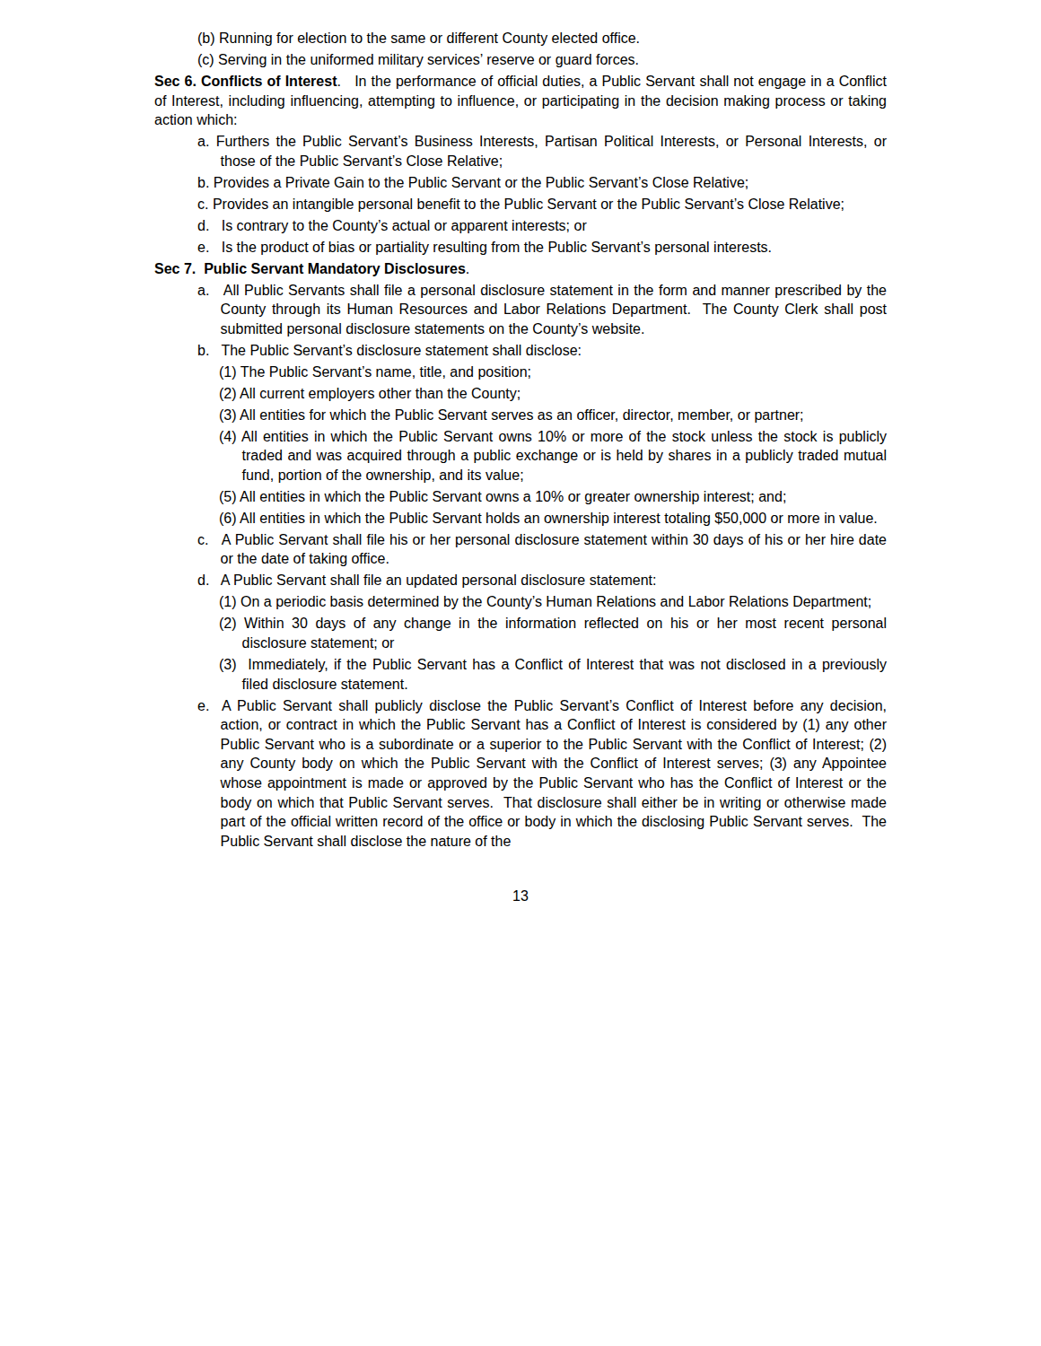(b) Running for election to the same or different County elected office.
(c) Serving in the uniformed military services’ reserve or guard forces.
Sec 6. Conflicts of Interest. In the performance of official duties, a Public Servant shall not engage in a Conflict of Interest, including influencing, attempting to influence, or participating in the decision making process or taking action which:
a. Furthers the Public Servant’s Business Interests, Partisan Political Interests, or Personal Interests, or those of the Public Servant’s Close Relative;
b. Provides a Private Gain to the Public Servant or the Public Servant’s Close Relative;
c. Provides an intangible personal benefit to the Public Servant or the Public Servant’s Close Relative;
d. Is contrary to the County’s actual or apparent interests; or
e. Is the product of bias or partiality resulting from the Public Servant’s personal interests.
Sec 7. Public Servant Mandatory Disclosures.
a. All Public Servants shall file a personal disclosure statement in the form and manner prescribed by the County through its Human Resources and Labor Relations Department. The County Clerk shall post submitted personal disclosure statements on the County’s website.
b. The Public Servant’s disclosure statement shall disclose:
(1) The Public Servant’s name, title, and position;
(2) All current employers other than the County;
(3) All entities for which the Public Servant serves as an officer, director, member, or partner;
(4) All entities in which the Public Servant owns 10% or more of the stock unless the stock is publicly traded and was acquired through a public exchange or is held by shares in a publicly traded mutual fund, portion of the ownership, and its value;
(5) All entities in which the Public Servant owns a 10% or greater ownership interest; and;
(6) All entities in which the Public Servant holds an ownership interest totaling $50,000 or more in value.
c. A Public Servant shall file his or her personal disclosure statement within 30 days of his or her hire date or the date of taking office.
d. A Public Servant shall file an updated personal disclosure statement:
(1) On a periodic basis determined by the County’s Human Relations and Labor Relations Department;
(2) Within 30 days of any change in the information reflected on his or her most recent personal disclosure statement; or
(3) Immediately, if the Public Servant has a Conflict of Interest that was not disclosed in a previously filed disclosure statement.
e. A Public Servant shall publicly disclose the Public Servant’s Conflict of Interest before any decision, action, or contract in which the Public Servant has a Conflict of Interest is considered by (1) any other Public Servant who is a subordinate or a superior to the Public Servant with the Conflict of Interest; (2) any County body on which the Public Servant with the Conflict of Interest serves; (3) any Appointee whose appointment is made or approved by the Public Servant who has the Conflict of Interest or the body on which that Public Servant serves. That disclosure shall either be in writing or otherwise made part of the official written record of the office or body in which the disclosing Public Servant serves. The Public Servant shall disclose the nature of the
13